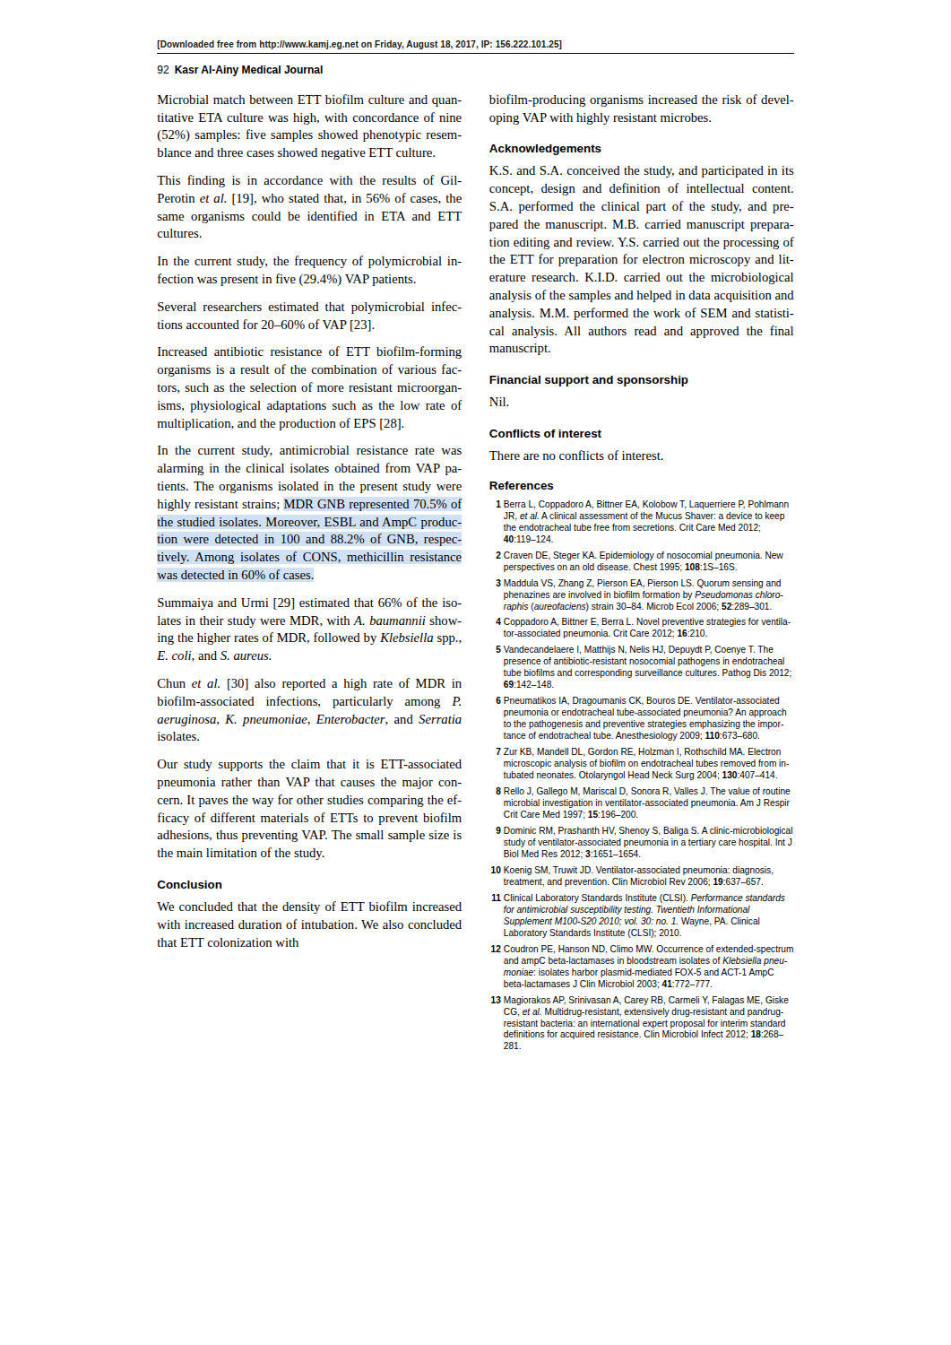[Downloaded free from http://www.kamj.eg.net on Friday, August 18, 2017, IP: 156.222.101.25]
92 Kasr Al-Ainy Medical Journal
Microbial match between ETT biofilm culture and quantitative ETA culture was high, with concordance of nine (52%) samples: five samples showed phenotypic resemblance and three cases showed negative ETT culture.
This finding is in accordance with the results of Gil-Perotin et al. [19], who stated that, in 56% of cases, the same organisms could be identified in ETA and ETT cultures.
In the current study, the frequency of polymicrobial infection was present in five (29.4%) VAP patients.
Several researchers estimated that polymicrobial infections accounted for 20–60% of VAP [23].
Increased antibiotic resistance of ETT biofilm-forming organisms is a result of the combination of various factors, such as the selection of more resistant microorganisms, physiological adaptations such as the low rate of multiplication, and the production of EPS [28].
In the current study, antimicrobial resistance rate was alarming in the clinical isolates obtained from VAP patients. The organisms isolated in the present study were highly resistant strains; MDR GNB represented 70.5% of the studied isolates. Moreover, ESBL and AmpC production were detected in 100 and 88.2% of GNB, respectively. Among isolates of CONS, methicillin resistance was detected in 60% of cases.
Summaiya and Urmi [29] estimated that 66% of the isolates in their study were MDR, with A. baumannii showing the higher rates of MDR, followed by Klebsiella spp., E. coli, and S. aureus.
Chun et al. [30] also reported a high rate of MDR in biofilm-associated infections, particularly among P. aeruginosa, K. pneumoniae, Enterobacter, and Serratia isolates.
Our study supports the claim that it is ETT-associated pneumonia rather than VAP that causes the major concern. It paves the way for other studies comparing the efficacy of different materials of ETTs to prevent biofilm adhesions, thus preventing VAP. The small sample size is the main limitation of the study.
Conclusion
We concluded that the density of ETT biofilm increased with increased duration of intubation. We also concluded that ETT colonization with
biofilm-producing organisms increased the risk of developing VAP with highly resistant microbes.
Acknowledgements
K.S. and S.A. conceived the study, and participated in its concept, design and definition of intellectual content. S.A. performed the clinical part of the study, and prepared the manuscript. M.B. carried manuscript preparation editing and review. Y.S. carried out the processing of the ETT for preparation for electron microscopy and literature research. K.I.D. carried out the microbiological analysis of the samples and helped in data acquisition and analysis. M.M. performed the work of SEM and statistical analysis. All authors read and approved the final manuscript.
Financial support and sponsorship
Nil.
Conflicts of interest
There are no conflicts of interest.
References
1 Berra L, Coppadoro A, Bittner EA, Kolobow T, Laquerriere P, Pohlmann JR, et al. A clinical assessment of the Mucus Shaver: a device to keep the endotracheal tube free from secretions. Crit Care Med 2012; 40:119–124.
2 Craven DE, Steger KA. Epidemiology of nosocomial pneumonia. New perspectives on an old disease. Chest 1995; 108:1S–16S.
3 Maddula VS, Zhang Z, Pierson EA, Pierson LS. Quorum sensing and phenazines are involved in biofilm formation by Pseudomonas chlororaphis (aureofaciens) strain 30–84. Microb Ecol 2006; 52:289–301.
4 Coppadoro A, Bittner E, Berra L. Novel preventive strategies for ventilator-associated pneumonia. Crit Care 2012; 16:210.
5 Vandecandelaere I, Matthijs N, Nelis HJ, Depuydt P, Coenye T. The presence of antibiotic-resistant nosocomial pathogens in endotracheal tube biofilms and corresponding surveillance cultures. Pathog Dis 2012; 69:142–148.
6 Pneumatikos IA, Dragoumanis CK, Bouros DE. Ventilator-associated pneumonia or endotracheal tube-associated pneumonia? An approach to the pathogenesis and preventive strategies emphasizing the importance of endotracheal tube. Anesthesiology 2009; 110:673–680.
7 Zur KB, Mandell DL, Gordon RE, Holzman I, Rothschild MA. Electron microscopic analysis of biofilm on endotracheal tubes removed from intubated neonates. Otolaryngol Head Neck Surg 2004; 130:407–414.
8 Rello J, Gallego M, Mariscal D, Sonora R, Valles J. The value of routine microbial investigation in ventilator-associated pneumonia. Am J Respir Crit Care Med 1997; 15:196–200.
9 Dominic RM, Prashanth HV, Shenoy S, Baliga S. A clinic-microbiological study of ventilator-associated pneumonia in a tertiary care hospital. Int J Biol Med Res 2012; 3:1651–1654.
10 Koenig SM, Truwit JD. Ventilator-associated pneumonia: diagnosis, treatment, and prevention. Clin Microbiol Rev 2006; 19:637–657.
11 Clinical Laboratory Standards Institute (CLSI). Performance standards for antimicrobial susceptibility testing. Twentieth Informational Supplement M100-S20 2010; vol. 30: no. 1. Wayne, PA. Clinical Laboratory Standards Institute (CLSI); 2010.
12 Coudron PE, Hanson ND, Climo MW. Occurrence of extended-spectrum and ampC beta-lactamases in bloodstream isolates of Klebsiella pneumoniae: isolates harbor plasmid-mediated FOX-5 and ACT-1 AmpC beta-lactamases J Clin Microbiol 2003; 41:772–777.
13 Magiorakos AP, Srinivasan A, Carey RB, Carmeli Y, Falagas ME, Giske CG, et al. Multidrug-resistant, extensively drug-resistant and pandrug-resistant bacteria: an international expert proposal for interim standard definitions for acquired resistance. Clin Microbiol Infect 2012; 18:268–281.